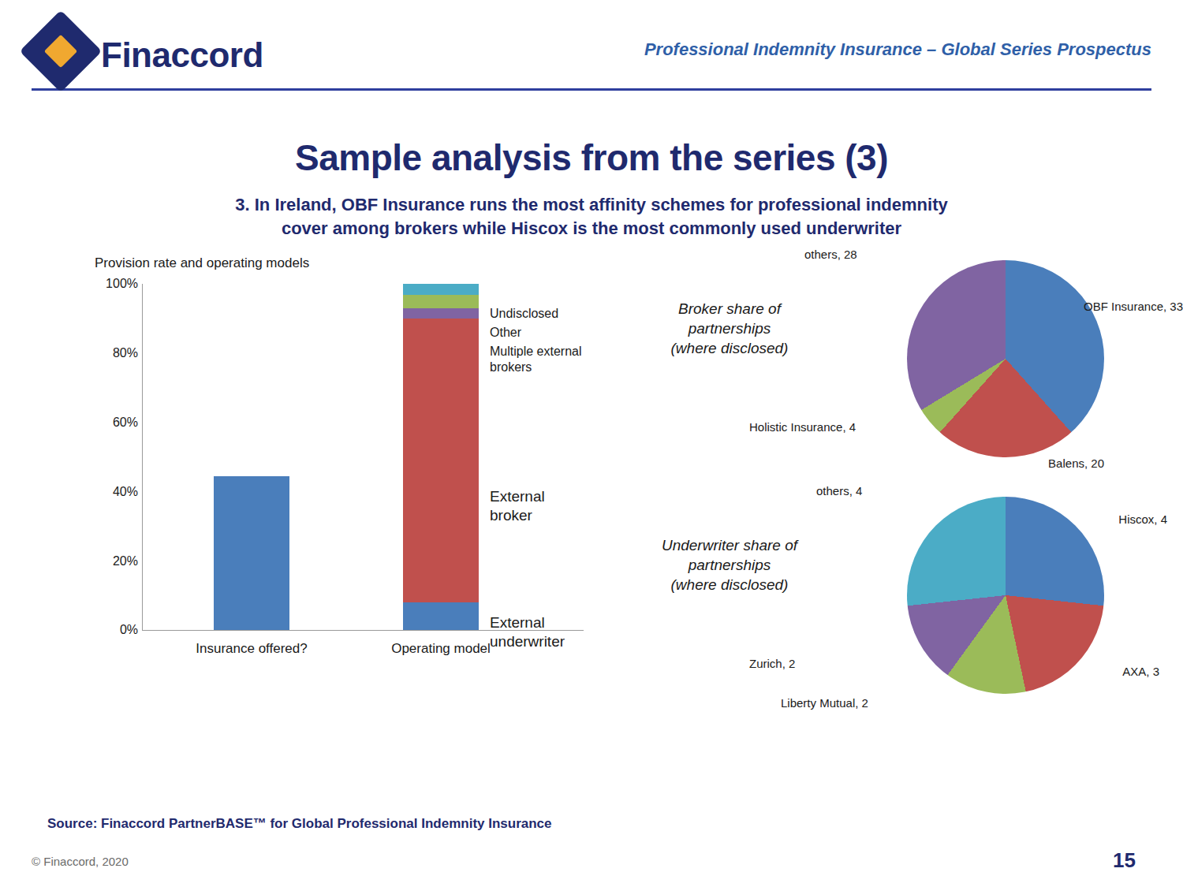Finaccord
Professional Indemnity Insurance – Global Series Prospectus
Sample analysis from the series (3)
3. In Ireland, OBF Insurance runs the most affinity schemes for professional indemnity
cover among brokers while Hiscox is the most commonly used underwriter
Provision rate and operating models
100%
80%
60%
40%
20%
0%
Insurance offered?
Operating model
Undisclosed
Other
Multiple external brokers
External broker
External underwriter
Broker share of partnerships
(where disclosed)
others, 28
OBF Insurance, 33
Balens, 20
Holistic Insurance, 4
Underwriter share of partnerships
(where disclosed)
others, 4
Hiscox, 4
AXA, 3
Liberty Mutual, 2
Zurich, 2
Source: Finaccord PartnerBASE™ for Global Professional Indemnity Insurance
© Finaccord, 2020
15